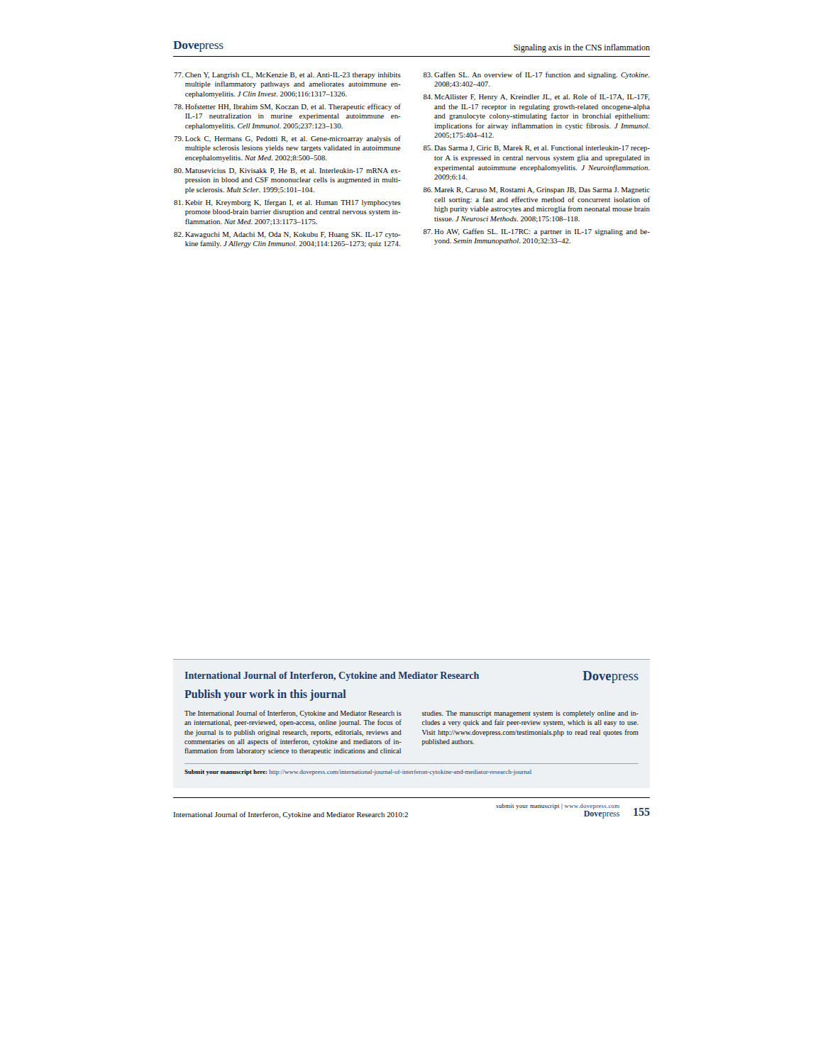Dove press
Signaling axis in the CNS inflammation
Chen Y, Langrish CL, McKenzie B, et al. Anti-IL-23 therapy inhibits multiple inflammatory pathways and ameliorates autoimmune encephalomyelitis. J Clin Invest. 2006;116:1317–1326.
Hofstetter HH, Ibrahim SM, Koczan D, et al. Therapeutic efficacy of IL-17 neutralization in murine experimental autoimmune encephalomyelitis. Cell Immunol. 2005;237:123–130.
Lock C, Hermans G, Pedotti R, et al. Gene-microarray analysis of multiple sclerosis lesions yields new targets validated in autoimmune encephalomyelitis. Nat Med. 2002;8:500–508.
Matusevicius D, Kivisakk P, He B, et al. Interleukin-17 mRNA expression in blood and CSF mononuclear cells is augmented in multiple sclerosis. Mult Scler. 1999;5:101–104.
Kebir H, Kreymborg K, Ifergan I, et al. Human TH17 lymphocytes promote blood-brain barrier disruption and central nervous system inflammation. Nat Med. 2007;13:1173–1175.
Kawaguchi M, Adachi M, Oda N, Kokubu F, Huang SK. IL-17 cytokine family. J Allergy Clin Immunol. 2004;114:1265–1273; quiz 1274.
Gaffen SL. An overview of IL-17 function and signaling. Cytokine. 2008;43:402–407.
McAllister F, Henry A, Kreindler JL, et al. Role of IL-17A, IL-17F, and the IL-17 receptor in regulating growth-related oncogene-alpha and granulocyte colony-stimulating factor in bronchial epithelium: implications for airway inflammation in cystic fibrosis. J Immunol. 2005;175:404–412.
Das Sarma J, Ciric B, Marek R, et al. Functional interleukin-17 receptor A is expressed in central nervous system glia and upregulated in experimental autoimmune encephalomyelitis. J Neuroinflammation. 2009;6:14.
Marek R, Caruso M, Rostami A, Grinspan JB, Das Sarma J. Magnetic cell sorting: a fast and effective method of concurrent isolation of high purity viable astrocytes and microglia from neonatal mouse brain tissue. J Neurosci Methods. 2008;175:108–118.
Ho AW, Gaffen SL. IL-17RC: a partner in IL-17 signaling and beyond. Semin Immunopathol. 2010;32:33–42.
Dove press
International Journal of Interferon, Cytokine and Mediator Research
Publish your work in this journal
The International Journal of Interferon, Cytokine and Mediator Research is an international, peer-reviewed, open-access, online journal. The focus of the journal is to publish original research, reports, editorials, reviews and commentaries on all aspects of interferon, cytokine and mediators of inflammation from laboratory science to therapeutic indications and clinical studies. The manuscript management system is completely online and includes a very quick and fair peer-review system, which is all easy to use. Visit http://www.dovepress.com/testimonials.php to read real quotes from published authors.
Submit your manuscript here: http://www.dovepress.com/international-journal-of-interferon-cytokine-and-mediator-research-journal
International Journal of Interferon, Cytokine and Mediator Research 2010:2
submit your manuscript | www.dovepress.com
Dove press
155